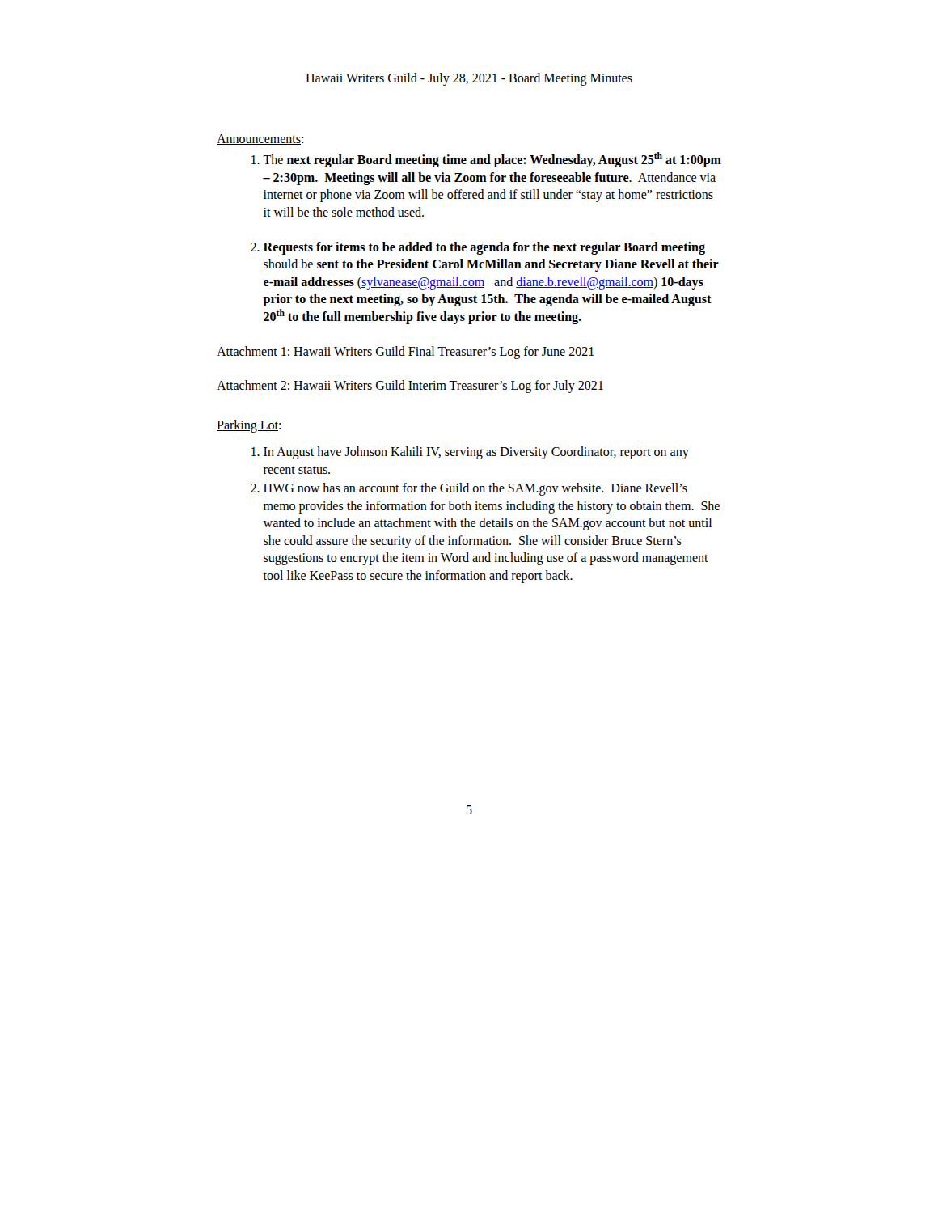Hawaii Writers Guild - July 28, 2021 - Board Meeting Minutes
Announcements:
The next regular Board meeting time and place: Wednesday, August 25th at 1:00pm – 2:30pm. Meetings will all be via Zoom for the foreseeable future. Attendance via internet or phone via Zoom will be offered and if still under “stay at home” restrictions it will be the sole method used.
Requests for items to be added to the agenda for the next regular Board meeting should be sent to the President Carol McMillan and Secretary Diane Revell at their e-mail addresses (sylvanease@gmail.com and diane.b.revell@gmail.com) 10-days prior to the next meeting, so by August 15th. The agenda will be e-mailed August 20th to the full membership five days prior to the meeting.
Attachment 1: Hawaii Writers Guild Final Treasurer’s Log for June 2021
Attachment 2: Hawaii Writers Guild Interim Treasurer’s Log for July 2021
Parking Lot:
In August have Johnson Kahili IV, serving as Diversity Coordinator, report on any recent status.
HWG now has an account for the Guild on the SAM.gov website. Diane Revell’s memo provides the information for both items including the history to obtain them. She wanted to include an attachment with the details on the SAM.gov account but not until she could assure the security of the information. She will consider Bruce Stern’s suggestions to encrypt the item in Word and including use of a password management tool like KeePass to secure the information and report back.
5